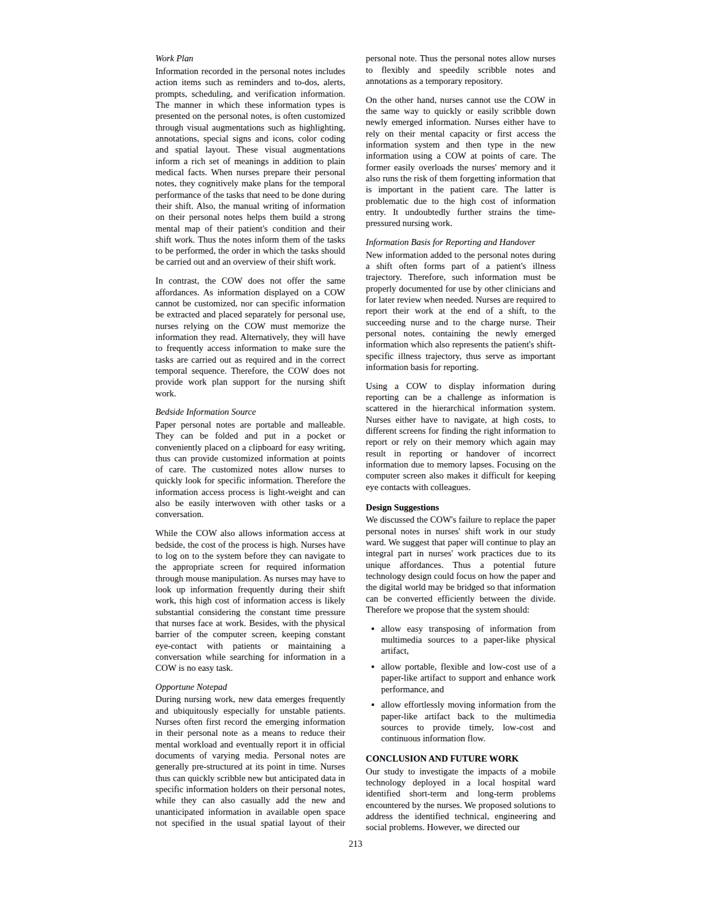Work Plan
Information recorded in the personal notes includes action items such as reminders and to-dos, alerts, prompts, scheduling, and verification information. The manner in which these information types is presented on the personal notes, is often customized through visual augmentations such as highlighting, annotations, special signs and icons, color coding and spatial layout. These visual augmentations inform a rich set of meanings in addition to plain medical facts. When nurses prepare their personal notes, they cognitively make plans for the temporal performance of the tasks that need to be done during their shift. Also, the manual writing of information on their personal notes helps them build a strong mental map of their patient's condition and their shift work. Thus the notes inform them of the tasks to be performed, the order in which the tasks should be carried out and an overview of their shift work.
In contrast, the COW does not offer the same affordances. As information displayed on a COW cannot be customized, nor can specific information be extracted and placed separately for personal use, nurses relying on the COW must memorize the information they read. Alternatively, they will have to frequently access information to make sure the tasks are carried out as required and in the correct temporal sequence. Therefore, the COW does not provide work plan support for the nursing shift work.
Bedside Information Source
Paper personal notes are portable and malleable. They can be folded and put in a pocket or conveniently placed on a clipboard for easy writing, thus can provide customized information at points of care. The customized notes allow nurses to quickly look for specific information. Therefore the information access process is light-weight and can also be easily interwoven with other tasks or a conversation.
While the COW also allows information access at bedside, the cost of the process is high. Nurses have to log on to the system before they can navigate to the appropriate screen for required information through mouse manipulation. As nurses may have to look up information frequently during their shift work, this high cost of information access is likely substantial considering the constant time pressure that nurses face at work. Besides, with the physical barrier of the computer screen, keeping constant eye-contact with patients or maintaining a conversation while searching for information in a COW is no easy task.
Opportune Notepad
During nursing work, new data emerges frequently and ubiquitously especially for unstable patients. Nurses often first record the emerging information in their personal note as a means to reduce their mental workload and eventually report it in official documents of varying media. Personal notes are generally pre-structured at its point in time. Nurses thus can quickly scribble new but anticipated data in specific information holders on their personal notes, while they can also casually add the new and unanticipated information in available open space not specified in the usual spatial layout of their personal note. Thus the personal notes allow nurses to flexibly and speedily scribble notes and annotations as a temporary repository.
On the other hand, nurses cannot use the COW in the same way to quickly or easily scribble down newly emerged information. Nurses either have to rely on their mental capacity or first access the information system and then type in the new information using a COW at points of care. The former easily overloads the nurses' memory and it also runs the risk of them forgetting information that is important in the patient care. The latter is problematic due to the high cost of information entry. It undoubtedly further strains the time-pressured nursing work.
Information Basis for Reporting and Handover
New information added to the personal notes during a shift often forms part of a patient's illness trajectory. Therefore, such information must be properly documented for use by other clinicians and for later review when needed. Nurses are required to report their work at the end of a shift, to the succeeding nurse and to the charge nurse. Their personal notes, containing the newly emerged information which also represents the patient's shift-specific illness trajectory, thus serve as important information basis for reporting.
Using a COW to display information during reporting can be a challenge as information is scattered in the hierarchical information system. Nurses either have to navigate, at high costs, to different screens for finding the right information to report or rely on their memory which again may result in reporting or handover of incorrect information due to memory lapses. Focusing on the computer screen also makes it difficult for keeping eye contacts with colleagues.
Design Suggestions
We discussed the COW's failure to replace the paper personal notes in nurses' shift work in our study ward. We suggest that paper will continue to play an integral part in nurses' work practices due to its unique affordances. Thus a potential future technology design could focus on how the paper and the digital world may be bridged so that information can be converted efficiently between the divide. Therefore we propose that the system should:
allow easy transposing of information from multimedia sources to a paper-like physical artifact,
allow portable, flexible and low-cost use of a paper-like artifact to support and enhance work performance, and
allow effortlessly moving information from the paper-like artifact back to the multimedia sources to provide timely, low-cost and continuous information flow.
Conclusion and Future Work
Our study to investigate the impacts of a mobile technology deployed in a local hospital ward identified short-term and long-term problems encountered by the nurses. We proposed solutions to address the identified technical, engineering and social problems. However, we directed our
213